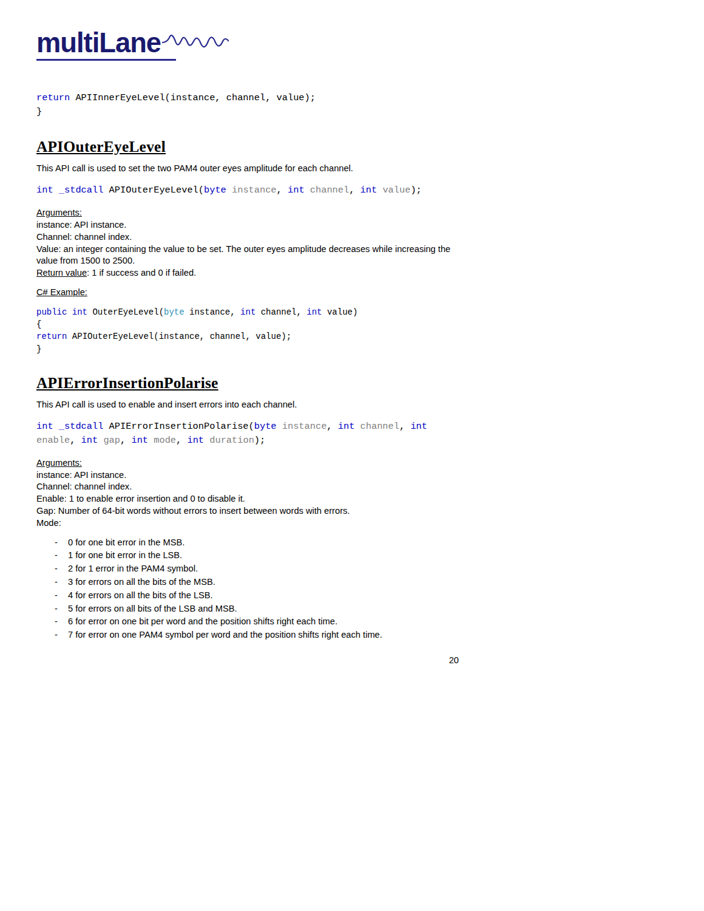multi Lane
return APIInnerEyeLevel(instance, channel, value);
}
APIOuterEyeLevel
This API call is used to set the two PAM4 outer eyes amplitude for each channel.
int _stdcall APIOuterEyeLevel(byte instance, int channel, int value);
Arguments:
instance: API instance.
Channel: channel index.
Value: an integer containing the value to be set. The outer eyes amplitude decreases while increasing the value from 1500 to 2500.
Return value: 1 if success and 0 if failed.
C# Example:
public int OuterEyeLevel(byte instance, int channel, int value)
{
return APIOuterEyeLevel(instance, channel, value);
}
APIErrorInsertionPolarise
This API call is used to enable and insert errors into each channel.
int _stdcall APIErrorInsertionPolarise(byte instance, int channel, int enable, int gap, int mode, int duration);
Arguments:
instance: API instance.
Channel: channel index.
Enable: 1 to enable error insertion and 0 to disable it.
Gap: Number of 64-bit words without errors to insert between words with errors.
Mode:
0 for one bit error in the MSB.
1 for one bit error in the LSB.
2 for 1 error in the PAM4 symbol.
3 for errors on all the bits of the MSB.
4 for errors on all the bits of the LSB.
5 for errors on all bits of the LSB and MSB.
6 for error on one bit per word and the position shifts right each time.
7 for error on one PAM4 symbol per word and the position shifts right each time.
20